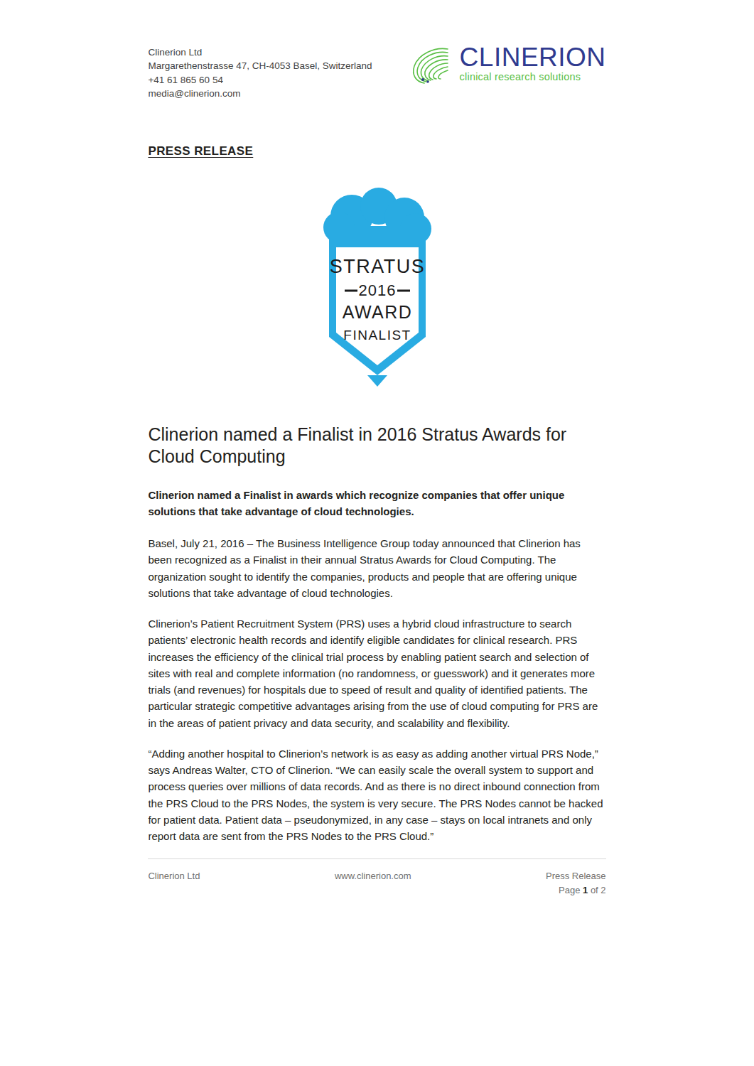Clinerion Ltd
Margarethenstrasse 47, CH-4053 Basel, Switzerland
+41 61 865 60 54
media@clinerion.com
CLINERION
clinical research solutions
PRESS RELEASE
STRATUS 2016 AWARD FINALIST
Clinerion named a Finalist in 2016 Stratus Awards for Cloud Computing
Clinerion named a Finalist in awards which recognize companies that offer unique solutions that take advantage of cloud technologies.
Basel, July 21, 2016 – The Business Intelligence Group today announced that Clinerion has been recognized as a Finalist in their annual Stratus Awards for Cloud Computing. The organization sought to identify the companies, products and people that are offering unique solutions that take advantage of cloud technologies.
Clinerion’s Patient Recruitment System (PRS) uses a hybrid cloud infrastructure to search patients’ electronic health records and identify eligible candidates for clinical research. PRS increases the efficiency of the clinical trial process by enabling patient search and selection of sites with real and complete information (no randomness, or guesswork) and it generates more trials (and revenues) for hospitals due to speed of result and quality of identified patients. The particular strategic competitive advantages arising from the use of cloud computing for PRS are in the areas of patient privacy and data security, and scalability and flexibility.
“Adding another hospital to Clinerion’s network is as easy as adding another virtual PRS Node,” says Andreas Walter, CTO of Clinerion. “We can easily scale the overall system to support and process queries over millions of data records. And as there is no direct inbound connection from the PRS Cloud to the PRS Nodes, the system is very secure. The PRS Nodes cannot be hacked for patient data. Patient data – pseudonymized, in any case – stays on local intranets and only report data are sent from the PRS Nodes to the PRS Cloud.”
Clinerion Ltd
www.clinerion.com
Press Release
Page 1 of 2